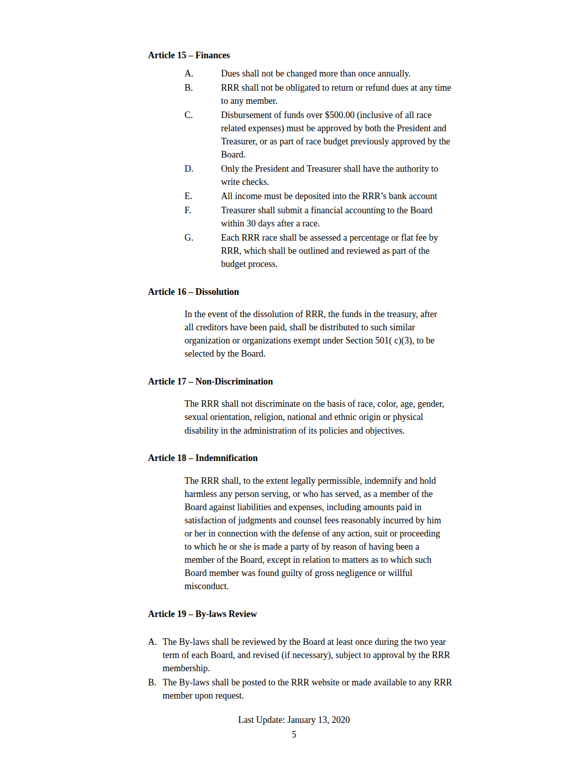Article 15 – Finances
A. Dues shall not be changed more than once annually.
B. RRR shall not be obligated to return or refund dues at any time to any member.
C. Disbursement of funds over $500.00 (inclusive of all race related expenses) must be approved by both the President and Treasurer, or as part of race budget previously approved by the Board.
D. Only the President and Treasurer shall have the authority to write checks.
E. All income must be deposited into the RRR’s bank account
F. Treasurer shall submit a financial accounting to the Board within 30 days after a race.
G. Each RRR race shall be assessed a percentage or flat fee by RRR, which shall be outlined and reviewed as part of the budget process.
Article 16 – Dissolution
In the event of the dissolution of RRR, the funds in the treasury, after all creditors have been paid, shall be distributed to such similar organization or organizations exempt under Section 501( c)(3), to be selected by the Board.
Article 17 – Non-Discrimination
The RRR shall not discriminate on the basis of race, color, age, gender, sexual orientation, religion, national and ethnic origin or physical disability in the administration of its policies and objectives.
Article 18 – Indemnification
The RRR shall, to the extent legally permissible, indemnify and hold harmless any person serving, or who has served, as a member of the Board against liabilities and expenses, including amounts paid in satisfaction of judgments and counsel fees reasonably incurred by him or her in connection with the defense of any action, suit or proceeding to which he or she is made a party of by reason of having been a member of the Board, except in relation to matters as to which such Board member was found guilty of gross negligence or willful misconduct.
Article 19 – By-laws Review
A. The By-laws shall be reviewed by the Board at least once during the two year term of each Board, and revised (if necessary), subject to approval by the RRR membership.
B. The By-laws shall be posted to the RRR website or made available to any RRR member upon request.
Last Update: January 13, 2020
5